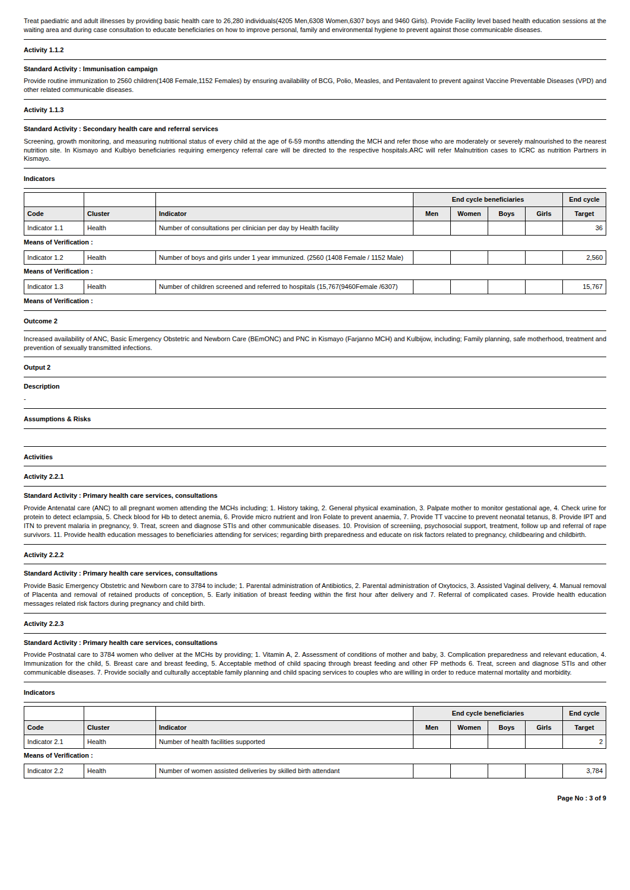Treat paediatric and adult illnesses by providing basic health care to 26,280 individuals(4205 Men,6308 Women,6307 boys and 9460 Girls). Provide Facility level based health education sessions at the waiting area and during case consultation to educate beneficiaries on how to improve personal, family and environmental hygiene to prevent against those communicable diseases.
Activity 1.1.2
Standard Activity : Immunisation campaign
Provide routine immunization to 2560 children(1408 Female,1152 Females) by ensuring availability of BCG, Polio, Measles, and Pentavalent to prevent against Vaccine Preventable Diseases (VPD) and other related communicable diseases.
Activity 1.1.3
Standard Activity : Secondary health care and referral services
Screening, growth monitoring, and measuring nutritional status of every child at the age of 6-59 months attending the MCH and refer those who are moderately or severely malnourished to the nearest nutrition site. In Kismayo and Kulbiyo beneficiaries requiring emergency referral care will be directed to the respective hospitals.ARC will refer Malnutrition cases to ICRC as nutrition Partners in Kismayo.
Indicators
| | | | End cycle beneficiaries | End cycle |
| --- | --- | --- | --- | --- |
| Code | Cluster | Indicator | Men | Women | Boys | Girls | Target |
| Indicator 1.1 | Health | Number of consultations per clinician per day by Health facility | | | | | 36 |
Means of Verification :
| Indicator 1.2 | Health | Number of boys and girls under 1 year immunized. (2560 (1408 Female / 1152 Male) | | | | | 2,560 |
Means of Verification :
| Indicator 1.3 | Health | Number of children screened and referred to hospitals (15,767(9460Female /6307) | | | | | 15,767 |
Means of Verification :
Outcome 2
Increased availability of ANC, Basic Emergency Obstetric and Newborn Care (BEmONC) and PNC in Kismayo (Farjanno MCH) and Kulbijow, including; Family planning, safe motherhood, treatment and prevention of sexually transmitted infections.
Output 2
Description
-
Assumptions & Risks
Activities
Activity 2.2.1
Standard Activity : Primary health care services, consultations
Provide Antenatal care (ANC) to all pregnant women attending the MCHs including; 1. History taking, 2. General physical examination, 3. Palpate mother to monitor gestational age, 4. Check urine for protein to detect eclampsia, 5. Check blood for Hb to detect anemia, 6. Provide micro nutrient and Iron Folate to prevent anaemia, 7. Provide TT vaccine to prevent neonatal tetanus, 8. Provide IPT and ITN to prevent malaria in pregnancy, 9. Treat, screen and diagnose STIs and other communicable diseases. 10. Provision of screeniing, psychosocial support, treatment, follow up and referral of rape survivors. 11. Provide health education messages to beneficiaries attending for services; regarding birth preparedness and educate on risk factors related to pregnancy, childbearing and childbirth.
Activity 2.2.2
Standard Activity : Primary health care services, consultations
Provide Basic Emergency Obstetric and Newborn care to 3784 to include; 1. Parental administration of Antibiotics, 2. Parental administration of Oxytocics, 3. Assisted Vaginal delivery, 4. Manual removal of Placenta and removal of retained products of conception, 5. Early initiation of breast feeding within the first hour after delivery and 7. Referral of complicated cases. Provide health education messages related risk factors during pregnancy and child birth.
Activity 2.2.3
Standard Activity : Primary health care services, consultations
Provide Postnatal care to 3784 women who deliver at the MCHs by providing; 1. Vitamin A, 2. Assessment of conditions of mother and baby, 3. Complication preparedness and relevant education, 4. Immunization for the child, 5. Breast care and breast feeding, 5. Acceptable method of child spacing through breast feeding and other FP methods 6. Treat, screen and diagnose STIs and other communicable diseases. 7. Provide socially and culturally acceptable family planning and child spacing services to couples who are willing in order to reduce maternal mortality and morbidity.
Indicators
| | | | End cycle beneficiaries | End cycle |
| --- | --- | --- | --- | --- |
| Code | Cluster | Indicator | Men | Women | Boys | Girls | Target |
| Indicator 2.1 | Health | Number of health facilities supported | | | | | 2 |
Means of Verification :
| Indicator 2.2 | Health | Number of women assisted deliveries by skilled birth attendant | | | | | 3,784 |
Page No : 3 of 9